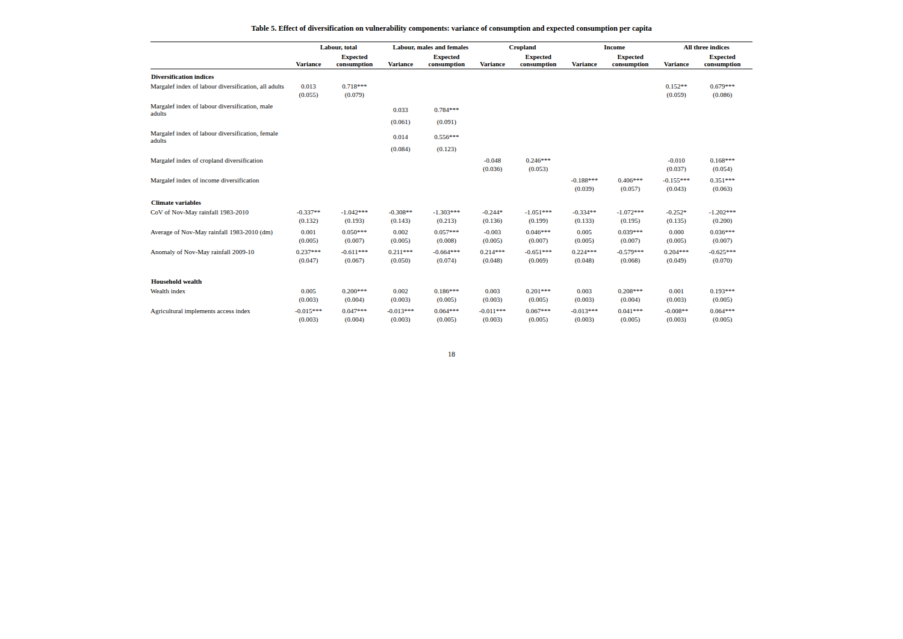Table 5. Effect of diversification on vulnerability components: variance of consumption and expected consumption per capita
| | Labour, total | Labour, males and females | Cropland | Income | All three indices |
| --- | --- | --- | --- | --- | --- |
| | Variance | Expected consumption | Variance | Expected consumption | Variance | Expected consumption | Variance | Expected consumption | Variance | Expected consumption |
| Diversification indices |
| Margalef index of labour diversification, all adults | 0.013 | 0.718*** | | | | | | | 0.152** | 0.679*** |
| | (0.055) | (0.079) | | | | | | | (0.059) | (0.086) |
| Margalef index of labour diversification, male adults | | | 0.033 | 0.784*** | | | | | | |
| | | | (0.061) | (0.091) | | | | | | |
| Margalef index of labour diversification, female adults | | | 0.014 | 0.556*** | | | | | | |
| | | | (0.084) | (0.123) | | | | | | |
| Margalef index of cropland diversification | | | | | -0.048 | 0.246*** | | | -0.010 | 0.168*** |
| | | | | | (0.036) | (0.053) | | | (0.037) | (0.054) |
| Margalef index of income diversification | | | | | | | -0.188*** | 0.406*** | -0.155*** | 0.351*** |
| | | | | | | | (0.039) | (0.057) | (0.043) | (0.063) |
| Climate variables |
| CoV of Nov-May rainfall 1983-2010 | -0.337** | -1.042*** | -0.308** | -1.303*** | -0.244* | -1.051*** | -0.334** | -1.072*** | -0.252* | -1.202*** |
| | (0.132) | (0.193) | (0.143) | (0.213) | (0.136) | (0.199) | (0.133) | (0.195) | (0.135) | (0.200) |
| Average of Nov-May rainfall 1983-2010 (dm) | 0.001 | 0.050*** | 0.002 | 0.057*** | -0.003 | 0.046*** | 0.005 | 0.039*** | 0.000 | 0.036*** |
| | (0.005) | (0.007) | (0.005) | (0.008) | (0.005) | (0.007) | (0.005) | (0.007) | (0.005) | (0.007) |
| Anomaly of Nov-May rainfall 2009-10 | 0.237*** | -0.611*** | 0.211*** | -0.664*** | 0.214*** | -0.651*** | 0.224*** | -0.579*** | 0.204*** | -0.625*** |
| | (0.047) | (0.067) | (0.050) | (0.074) | (0.048) | (0.069) | (0.048) | (0.068) | (0.049) | (0.070) |
| Household wealth |
| Wealth index | 0.005 | 0.200*** | 0.002 | 0.186*** | 0.003 | 0.201*** | 0.003 | 0.208*** | 0.001 | 0.193*** |
| | (0.003) | (0.004) | (0.003) | (0.005) | (0.003) | (0.005) | (0.003) | (0.004) | (0.003) | (0.005) |
| Agricultural implements access index | -0.015*** | 0.047*** | -0.013*** | 0.064*** | -0.011*** | 0.067*** | -0.013*** | 0.041*** | -0.008** | 0.064*** |
| | (0.003) | (0.004) | (0.003) | (0.005) | (0.003) | (0.005) | (0.003) | (0.005) | (0.003) | (0.005) |
18